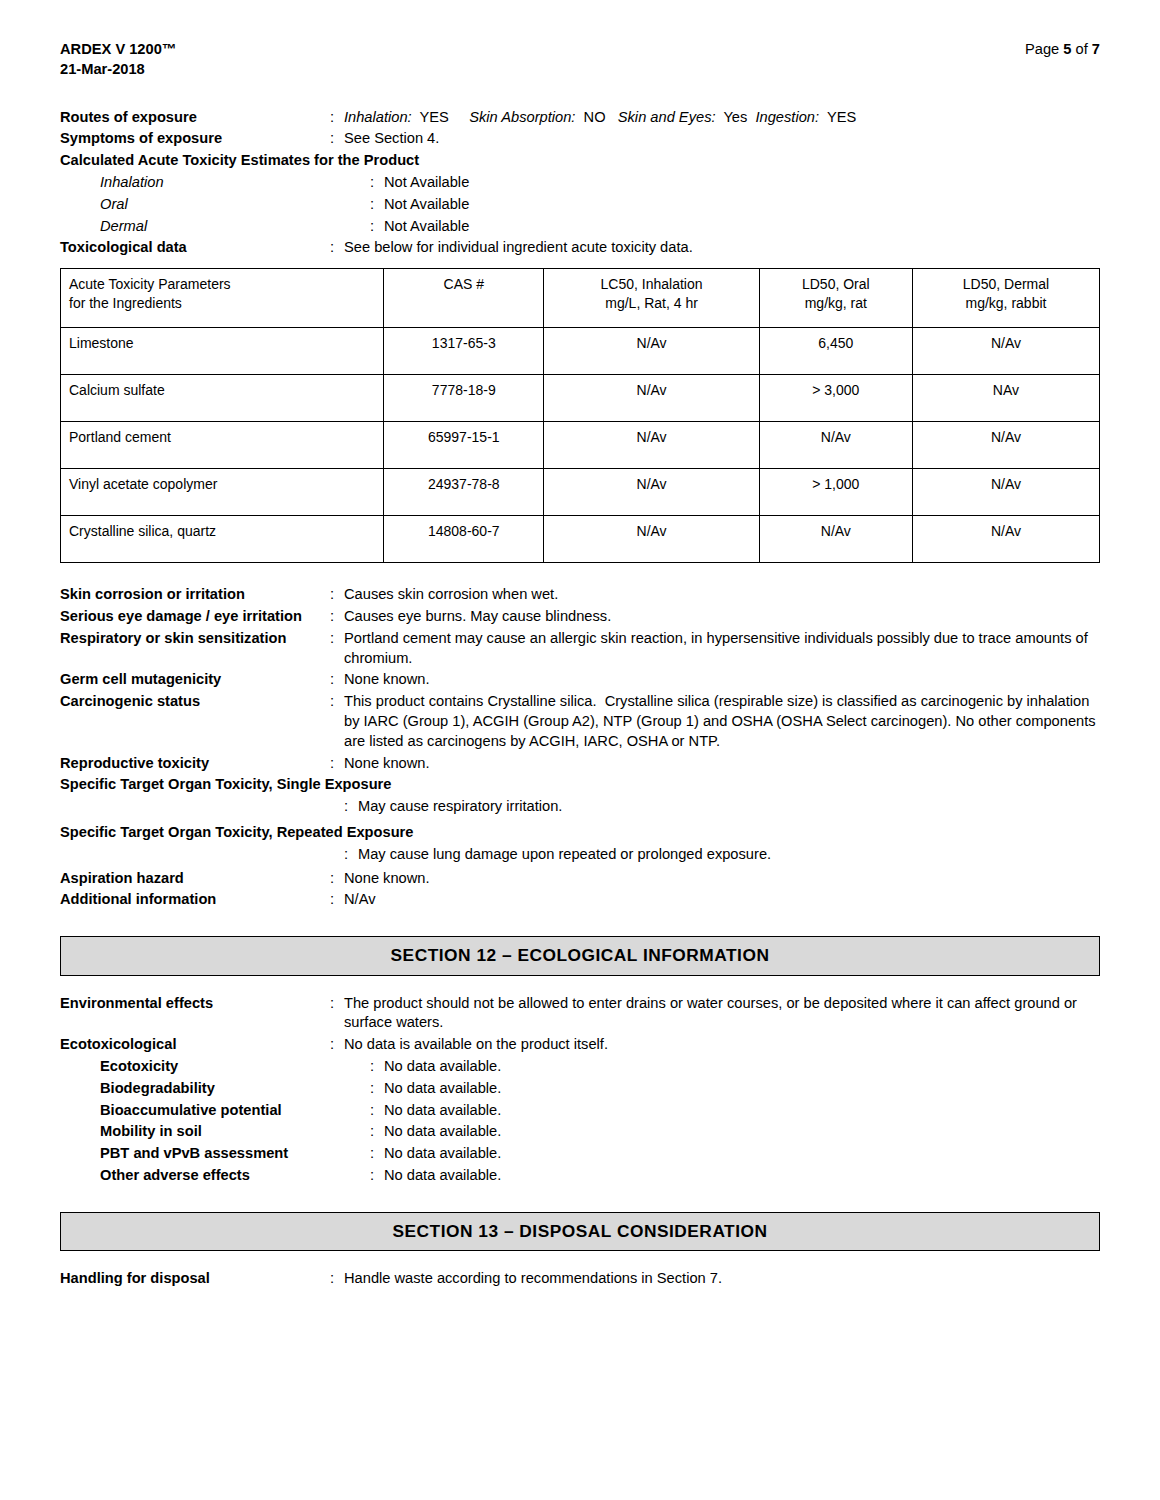ARDEX V 1200™
21-Mar-2018
Page 5 of 7
Routes of exposure
:
Inhalation: YES Skin Absorption: NO Skin and Eyes: Yes Ingestion: YES
Symptoms of exposure
:
See Section 4.
Calculated Acute Toxicity Estimates for the Product
Inhalation
:
Not Available
Oral
:
Not Available
Dermal
:
Not Available
Toxicological data
:
See below for individual ingredient acute toxicity data.
| Acute Toxicity Parameters for the Ingredients | CAS # | LC50, Inhalation mg/L, Rat, 4 hr | LD50, Oral mg/kg, rat | LD50, Dermal mg/kg, rabbit |
| Limestone | 1317-65-3 | N/Av | 6,450 | N/Av |
| Calcium sulfate | 7778-18-9 | N/Av | > 3,000 | NAv |
| Portland cement | 65997-15-1 | N/Av | N/Av | N/Av |
| Vinyl acetate copolymer | 24937-78-8 | N/Av | > 1,000 | N/Av |
| Crystalline silica, quartz | 14808-60-7 | N/Av | N/Av | N/Av |
Skin corrosion or irritation
:
Causes skin corrosion when wet.
Serious eye damage / eye irritation
:
Causes eye burns. May cause blindness.
Respiratory or skin sensitization
:
Portland cement may cause an allergic skin reaction, in hypersensitive individuals possibly due to trace amounts of chromium.
Germ cell mutagenicity
:
None known.
Carcinogenic status
:
This product contains Crystalline silica. Crystalline silica (respirable size) is classified as carcinogenic by inhalation by IARC (Group 1), ACGIH (Group A2), NTP (Group 1) and OSHA (OSHA Select carcinogen). No other components are listed as carcinogens by ACGIH, IARC, OSHA or NTP.
Reproductive toxicity
:
None known.
Specific Target Organ Toxicity, Single Exposure
:
May cause respiratory irritation.
Specific Target Organ Toxicity, Repeated Exposure
:
May cause lung damage upon repeated or prolonged exposure.
Aspiration hazard
:
None known.
Additional information
:
N/Av
SECTION 12 – ECOLOGICAL INFORMATION
Environmental effects
:
The product should not be allowed to enter drains or water courses, or be deposited where it can affect ground or surface waters.
Ecotoxicological
:
No data is available on the product itself.
Ecotoxicity
:
No data available.
Biodegradability
:
No data available.
Bioaccumulative potential
:
No data available.
Mobility in soil
:
No data available.
PBT and vPvB assessment
:
No data available.
Other adverse effects
:
No data available.
SECTION 13 – DISPOSAL CONSIDERATION
Handling for disposal
:
Handle waste according to recommendations in Section 7.